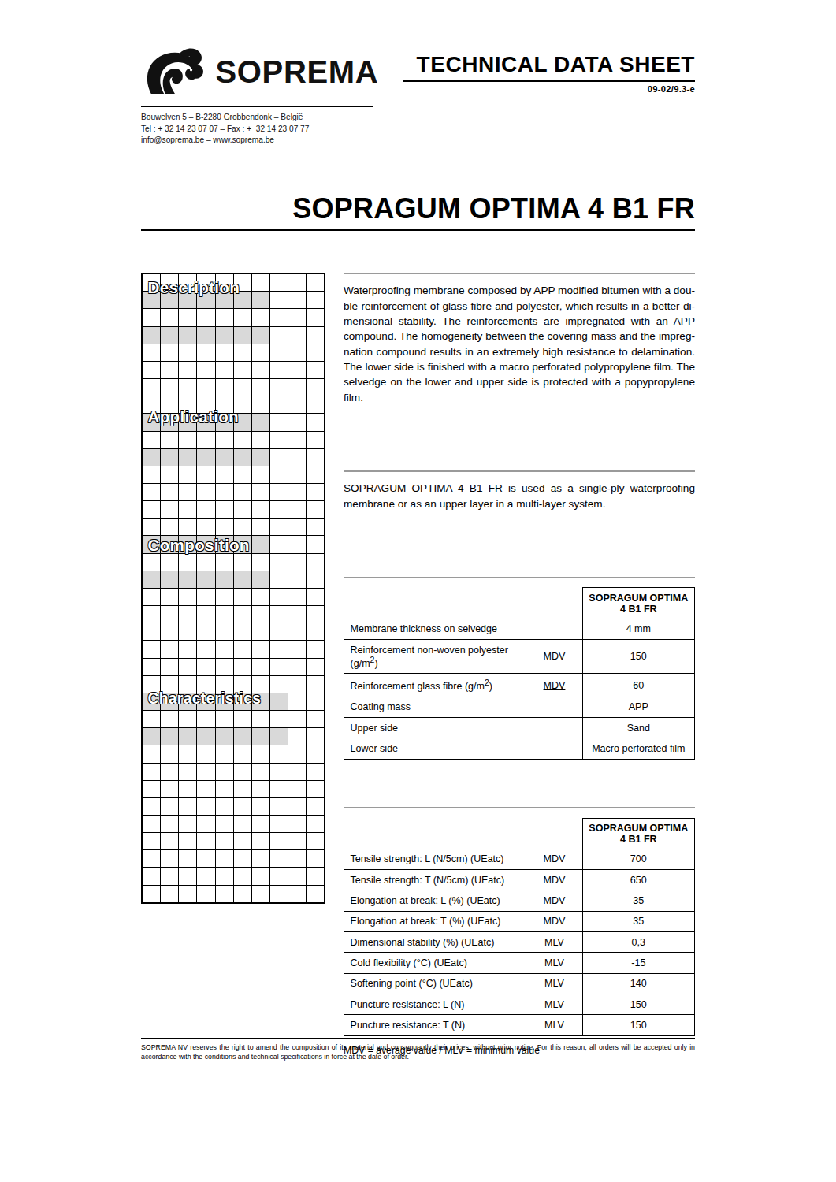SOPREMA
Bouwelven 5 – B-2280 Grobbendonk – België
Tel : + 32 14 23 07 07 – Fax : + 32 14 23 07 77
info@soprema.be – www.soprema.be
TECHNICAL DATA SHEET
09-02/9.3-e
SOPRAGUM OPTIMA 4 B1 FR
Description
Application
Composition
Characteristics
Waterproofing membrane composed by APP modified bitumen with a double reinforcement of glass fibre and polyester, which results in a better dimensional stability. The reinforcements are impregnated with an APP compound. The homogeneity between the covering mass and the impregnation compound results in an extremely high resistance to delamination. The lower side is finished with a macro perforated polypropylene film. The selvedge on the lower and upper side is protected with a popypropylene film.
SOPRAGUM OPTIMA 4 B1 FR is used as a single-ply waterproofing membrane or as an upper layer in a multi-layer system.
| | | SOPRAGUM OPTIMA 4 B1 FR |
| --- | --- | --- |
| Membrane thickness on selvedge | | 4 mm |
| Reinforcement non-woven polyester (g/m 2 ) | MDV | 150 |
| Reinforcement glass fibre (g/m 2 ) | MDV | 60 |
| Coating mass | | APP |
| Upper side | | Sand |
| Lower side | | Macro perforated film |
| | | SOPRAGUM OPTIMA 4 B1 FR |
| --- | --- | --- |
| Tensile strength: L (N/5cm) (UEatc) | MDV | 700 |
| Tensile strength: T (N/5cm) (UEatc) | MDV | 650 |
| Elongation at break: L (%) (UEatc) | MDV | 35 |
| Elongation at break: T (%) (UEatc) | MDV | 35 |
| Dimensional stability (%) (UEatc) | MLV | 0,3 |
| Cold flexibility (°C) (UEatc) | MLV | -15 |
| Softening point (°C) (UEatc) | MLV | 140 |
| Puncture resistance: L (N) | MLV | 150 |
| Puncture resistance: T (N) | MLV | 150 |
MDV = average value / MLV = minimum value
SOPREMA NV reserves the right to amend the composition of its material and consequently their prices, without prior notice. For this reason, all orders will be accepted only in accordance with the conditions and technical specifications in force at the date of order.